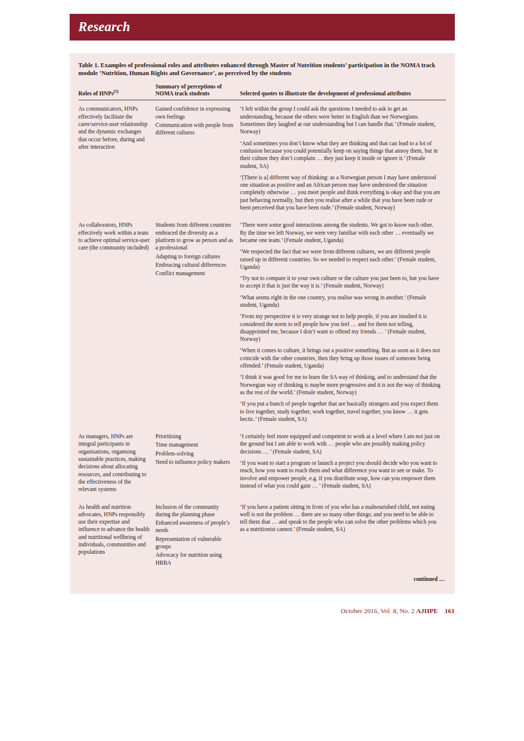Research
Table 1. Examples of professional roles and attributes enhanced through Master of Nutrition students’ participation in the NOMA track module ‘Nutrition, Human Rights and Governance’, as perceived by the students
| Roles of HNPs [5] | Summary of perceptions of NOMA track students | Selected quotes to illustrate the development of professional attributes |
| --- | --- | --- |
| As communicators, HNPs effectively facilitate the carer/service-user relationship and the dynamic exchanges that occur before, during and after interaction | Gained confidence in expressing own feelings Communication with people from different cultures | ‘I felt within the group I could ask the questions I needed to ask to get an understanding, because the others were better in English than we Norwegians. Sometimes they laughed at our understanding but I can handle that.’ (Female student, Norway) ‘And sometimes you don’t know what they are thinking and that can lead to a lot of confusion because you could potentially keep on saying things that annoy them, but in their culture they don’t complain … they just keep it inside or ignore it.’ (Female student, SA) ‘[There is a] different way of thinking: as a Norwegian person I may have understood one situation as positive and an African person may have understood the situation completely otherwise … you meet people and think everything is okay and that you are just behaving normally, but then you realise after a while that you have been rude or been perceived that you have been rude.’ (Female student, Norway) |
| As collaborators, HNPs effectively work within a team to achieve optimal service-user care (the community included) | Students from different countries embraced the diversity as a platform to grow as person and as a professional Adapting to foreign cultures Embracing cultural differences Conflict management | ‘There were some good interactions among the students. We got to know each other. By the time we left Norway, we were very familiar with each other … eventually we became one team.’ (Female student, Uganda) ‘We respected the fact that we were from different cultures, we are different people raised up in different countries. So we needed to respect each other.’ (Female student, Uganda) ‘Try not to compare it to your own culture or the culture you just been to, but you have to accept it that is just the way it is.’ (Female student, Norway) ‘What seems right in the one country, you realise was wrong in another.’ (Female student, Uganda) ‘From my perspective it is very strange not to help people, if you are insulted it is considered the norm to tell people how you feel … and for them not telling, disappointed me, because I don’t want to offend my friends … ’ (Female student, Norway) ‘When it comes to culture, it brings out a positive something. But as soon as it does not coincide with the other countries, then they bring up those issues of someone being offended.’ (Female student, Uganda) ‘I think it was good for me to learn the SA way of thinking, and to understand that the Norwegian way of thinking is maybe more progressive and it is not the way of thinking as the rest of the world.’ (Female student, Norway) ‘If you put a bunch of people together that are basically strangers and you expect them to live together, study together, work together, travel together, you know … it gets hectic.’ (Female student, SA) |
| As managers, HNPs are integral participants in organisations, organising sustainable practices, making decisions about allocating resources, and contributing to the effectiveness of the relevant systems | Prioritising Time management Problem-solving Need to influence policy makers | ‘I certainly feel more equipped and competent to work at a level where I am not just on the ground but I am able to work with … people who are possibly making policy decisions … ’ (Female student, SA) ‘If you want to start a program or launch a project you should decide who you want to reach, how you want to reach them and what difference you want to see or make. To involve and empower people, e.g. if you distribute soup, how can you empower them instead of what you could gain … ’ (Female student, SA) |
| As health and nutrition advocates, HNPs responsibly use their expertise and influence to advance the health and nutritional wellbeing of individuals, communities and populations | Inclusion of the community during the planning phase Enhanced awareness of people’s needs Representation of vulnerable groups Advocacy for nutrition using HRBA | ‘If you have a patient sitting in front of you who has a malnourished child, not eating well is not the problem … there are so many other things; and you need to be able to tell them that … and speak to the people who can solve the other problems which you as a nutritionist cannot.’ (Female student, SA) |
continued …
October 2016, Vol. 8, No. 2 AJHPE 161